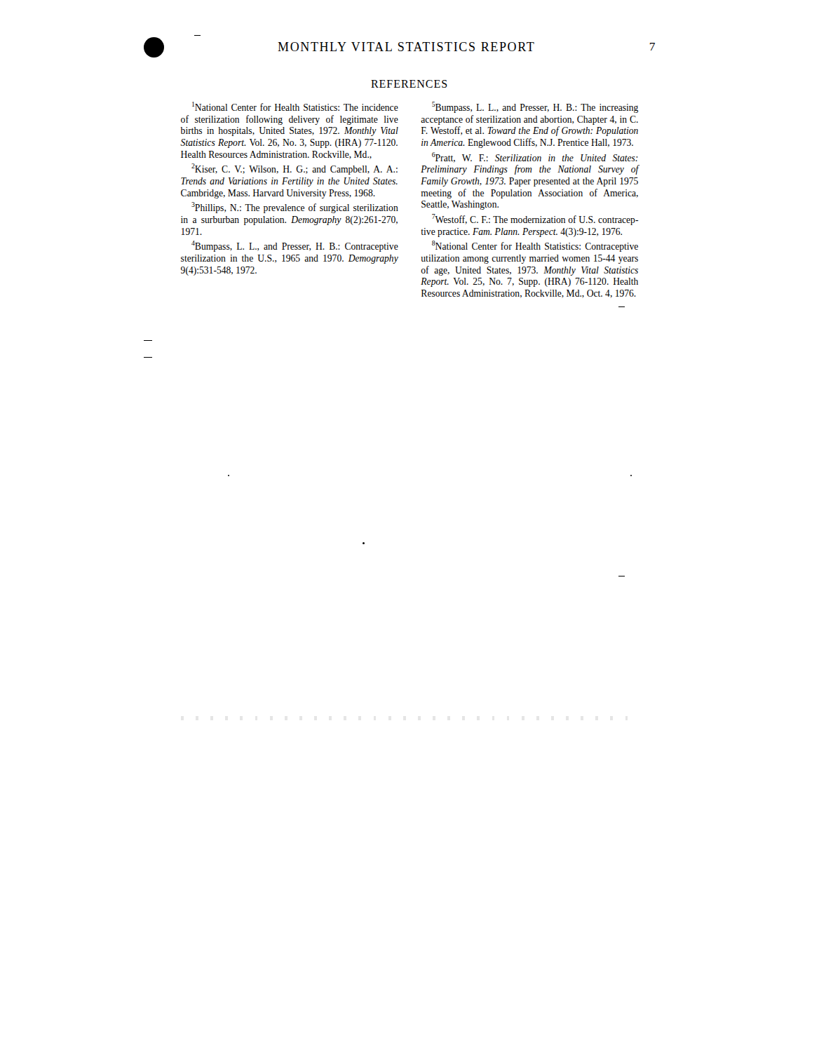MONTHLY VITAL STATISTICS REPORT
7
REFERENCES
1National Center for Health Statistics: The incidence of sterilization following delivery of legitimate live births in hospitals, United States, 1972. Monthly Vital Statistics Report. Vol. 26, No. 3, Supp. (HRA) 77-1120. Health Resources Administration. Rockville, Md.,
2Kiser, C. V.; Wilson, H. G.; and Campbell, A. A.: Trends and Variations in Fertility in the United States. Cambridge, Mass. Harvard University Press, 1968.
3Phillips, N.: The prevalence of surgical sterilization in a surburban population. Demography 8(2):261-270, 1971.
4Bumpass, L. L., and Presser, H. B.: Contraceptive sterilization in the U.S., 1965 and 1970. Demography 9(4):531-548, 1972.
5Bumpass, L. L., and Presser, H. B.: The increasing acceptance of sterilization and abortion, Chapter 4, in C. F. Westoff, et al. Toward the End of Growth: Population in America. Englewood Cliffs, N.J. Prentice Hall, 1973.
6Pratt, W. F.: Sterilization in the United States: Preliminary Findings from the National Survey of Family Growth, 1973. Paper presented at the April 1975 meeting of the Population Association of America, Seattle, Washington.
7Westoff, C. F.: The modernization of U.S. contraceptive practice. Fam. Plann. Perspect. 4(3):9-12, 1976.
8National Center for Health Statistics: Contraceptive utilization among currently married women 15-44 years of age, United States, 1973. Monthly Vital Statistics Report. Vol. 25, No. 7, Supp. (HRA) 76-1120. Health Resources Administration, Rockville, Md., Oct. 4, 1976.